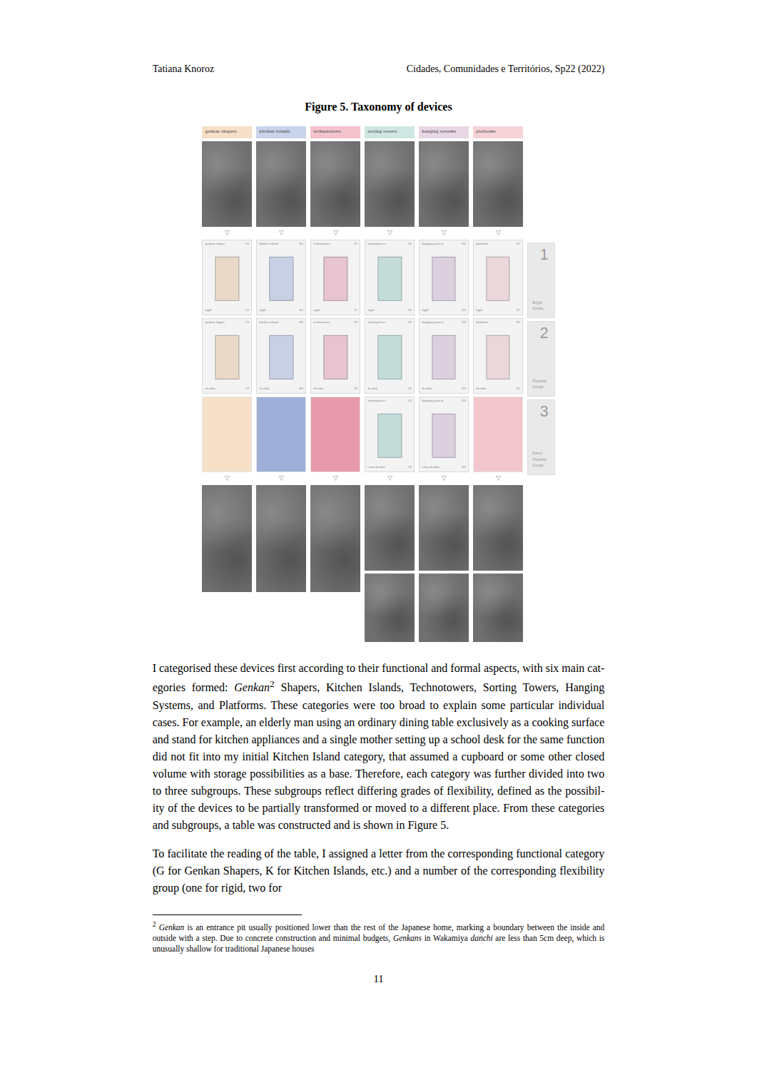Tatiana Knoroz
Cidades, Comunidades e Territórios, Sp22 (2022)
Figure 5. Taxonomy of devices
genkan shapers
▽
genkan shaper G1 rigid G1
genkan shaper G2 flexible G2
▽
kitchen islands
▽
kitchen island K1 rigid K1
kitchen island K2 flexible K2
▽
technotowers
▽
technotower T1 rigid T1
technotower T2 flexible T2
▽
sorting towers
▽
sorting tower S1 rigid S1
sorting tower S2 flexible S2
sorting tower S3 extra flexible S3
▽
hanging systems
▽
hanging system H1 rigid H1
hanging system H2 flexible H2
hanging system H3 extra flexible H3
▽
platforms
▽
platform P1 rigid P1
platform P2 flexible P2
▽
1 Rigid Group
2 Flexible Group
3 Extra Flexible Group
I categorised these devices first according to their functional and formal aspects, with six main categories formed: Genkan2 Shapers, Kitchen Islands, Technotowers, Sorting Towers, Hanging Systems, and Platforms. These categories were too broad to explain some particular individual cases. For example, an elderly man using an ordinary dining table exclusively as a cooking surface and stand for kitchen appliances and a single mother setting up a school desk for the same function did not fit into my initial Kitchen Island category, that assumed a cupboard or some other closed volume with storage possibilities as a base. Therefore, each category was further divided into two to three subgroups. These subgroups reflect differing grades of flexibility, defined as the possibility of the devices to be partially transformed or moved to a different place. From these categories and subgroups, a table was constructed and is shown in Figure 5.
To facilitate the reading of the table, I assigned a letter from the corresponding functional category (G for Genkan Shapers, K for Kitchen Islands, etc.) and a number of the corresponding flexibility group (one for rigid, two for
2 Genkan is an entrance pit usually positioned lower than the rest of the Japanese home, marking a boundary between the inside and outside with a step. Due to concrete construction and minimal budgets, Genkans in Wakamiya danchi are less than 5cm deep, which is unusually shallow for traditional Japanese houses
11